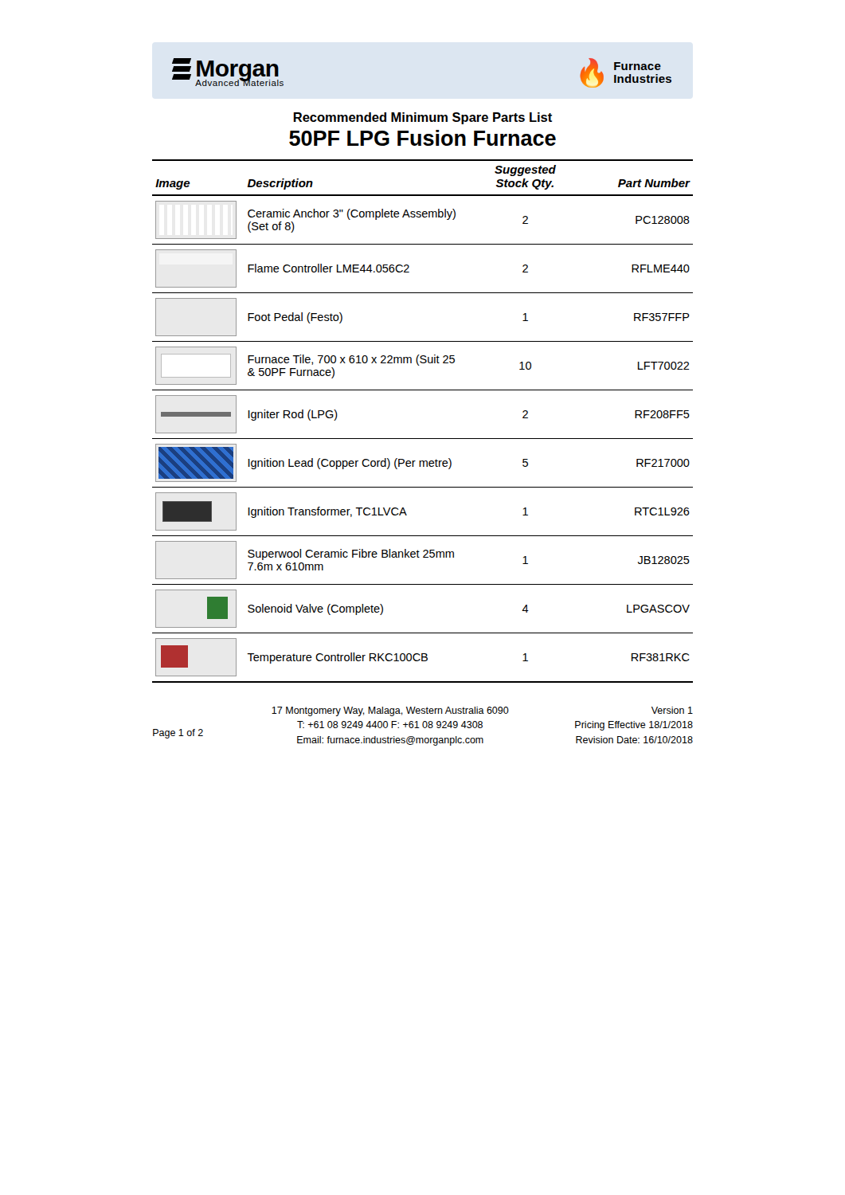Morgan Advanced Materials
🔥 Furnace
Industries
Recommended Minimum Spare Parts List
50PF LPG Fusion Furnace
| Image | Description | Suggested Stock Qty. | Part Number |
| --- | --- | --- | --- |
| | Ceramic Anchor 3" (Complete Assembly) (Set of 8) | 2 | PC128008 |
| | Flame Controller LME44.056C2 | 2 | RFLME440 |
| | Foot Pedal (Festo) | 1 | RF357FFP |
| | Furnace Tile, 700 x 610 x 22mm (Suit 25 & 50PF Furnace) | 10 | LFT70022 |
| | Igniter Rod (LPG) | 2 | RF208FF5 |
| | Ignition Lead (Copper Cord) (Per metre) | 5 | RF217000 |
| | Ignition Transformer, TC1LVCA | 1 | RTC1L926 |
| | Superwool Ceramic Fibre Blanket 25mm 7.6m x 610mm | 1 | JB128025 |
| | Solenoid Valve (Complete) | 4 | LPGASCOV |
| | Temperature Controller RKC100CB | 1 | RF381RKC |
Page 1 of 2
17 Montgomery Way, Malaga, Western Australia 6090
T: +61 08 9249 4400 F: +61 08 9249 4308
Email: furnace.industries@morganplc.com
Version 1
Pricing Effective 18/1/2018
Revision Date: 16/10/2018